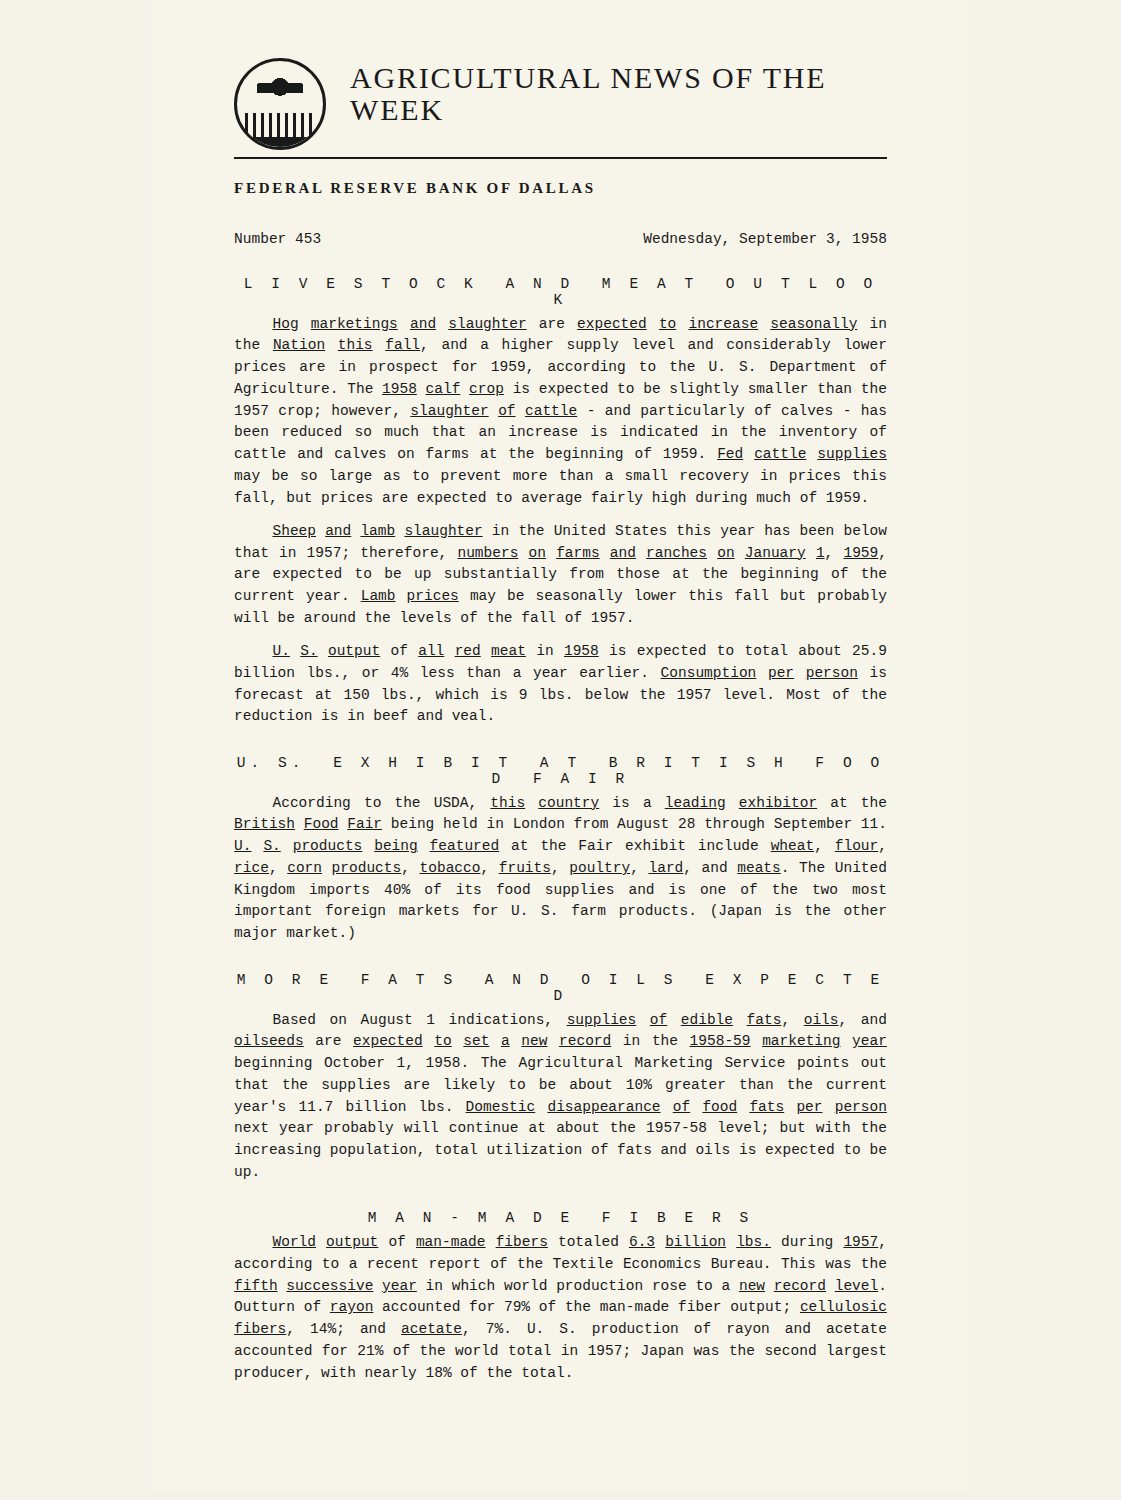AGRICULTURAL NEWS OF THE WEEK
FEDERAL RESERVE BANK OF DALLAS
Number 453 Wednesday, September 3, 1958
L I V E S T O C K A N D M E A T O U T L O O K
Hog marketings and slaughter are expected to increase seasonally in the Nation this fall, and a higher supply level and considerably lower prices are in prospect for 1959, according to the U. S. Department of Agriculture. The 1958 calf crop is expected to be slightly smaller than the 1957 crop; however, slaughter of cattle - and particularly of calves - has been reduced so much that an increase is indicated in the inventory of cattle and calves on farms at the beginning of 1959. Fed cattle supplies may be so large as to prevent more than a small recovery in prices this fall, but prices are expected to average fairly high during much of 1959.
Sheep and lamb slaughter in the United States this year has been below that in 1957; therefore, numbers on farms and ranches on January 1, 1959, are expected to be up substantially from those at the beginning of the current year. Lamb prices may be seasonally lower this fall but probably will be around the levels of the fall of 1957.
U. S. output of all red meat in 1958 is expected to total about 25.9 billion lbs., or 4% less than a year earlier. Consumption per person is forecast at 150 lbs., which is 9 lbs. below the 1957 level. Most of the reduction is in beef and veal.
U. S. E X H I B I T A T B R I T I S H F O O D F A I R
According to the USDA, this country is a leading exhibitor at the British Food Fair being held in London from August 28 through September 11. U. S. products being featured at the Fair exhibit include wheat, flour, rice, corn products, tobacco, fruits, poultry, lard, and meats. The United Kingdom imports 40% of its food supplies and is one of the two most important foreign markets for U. S. farm products. (Japan is the other major market.)
M O R E F A T S A N D O I L S E X P E C T E D
Based on August 1 indications, supplies of edible fats, oils, and oilseeds are expected to set a new record in the 1958-59 marketing year beginning October 1, 1958. The Agricultural Marketing Service points out that the supplies are likely to be about 10% greater than the current year's 11.7 billion lbs. Domestic disappearance of food fats per person next year probably will continue at about the 1957-58 level; but with the increasing population, total utilization of fats and oils is expected to be up.
M A N - M A D E F I B E R S
World output of man-made fibers totaled 6.3 billion lbs. during 1957, according to a recent report of the Textile Economics Bureau. This was the fifth successive year in which world production rose to a new record level. Outturn of rayon accounted for 79% of the man-made fiber output; cellulosic fibers, 14%; and acetate, 7%. U. S. production of rayon and acetate accounted for 21% of the world total in 1957; Japan was the second largest producer, with nearly 18% of the total.